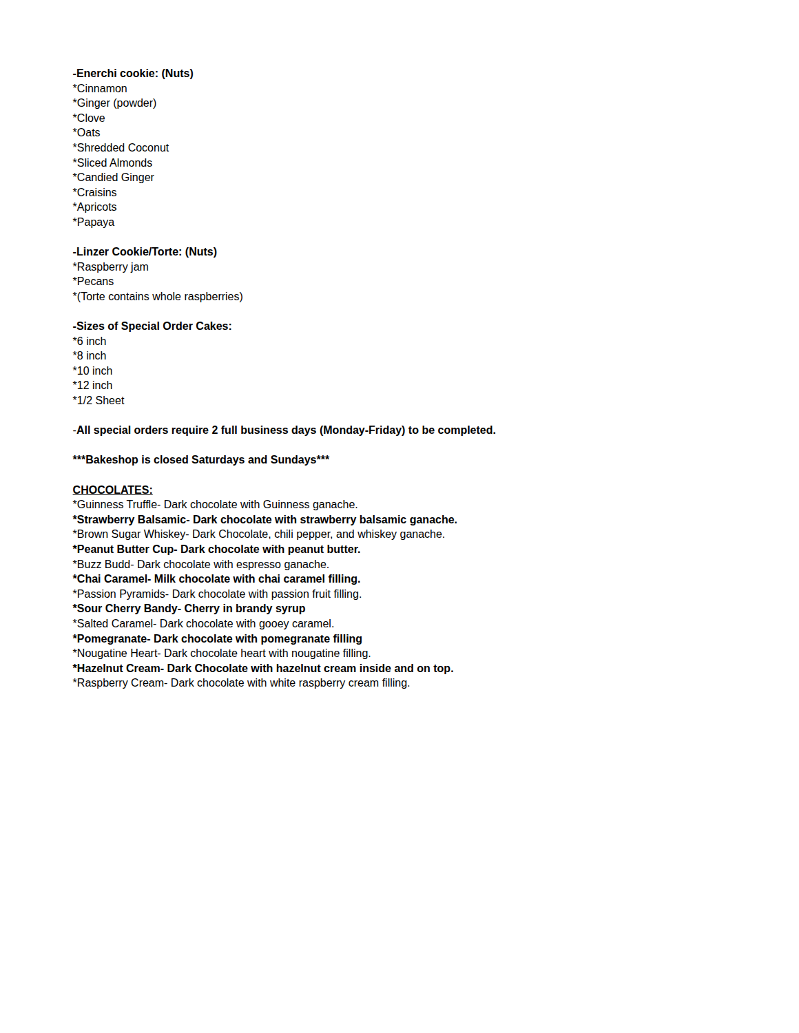-Enerchi cookie: (Nuts)
*Cinnamon
*Ginger (powder)
*Clove
*Oats
*Shredded Coconut
*Sliced Almonds
*Candied Ginger
*Craisins
*Apricots
*Papaya
-Linzer Cookie/Torte: (Nuts)
*Raspberry jam
*Pecans
*(Torte contains whole raspberries)
-Sizes of Special Order Cakes:
*6 inch
*8 inch
*10 inch
*12 inch
*1/2 Sheet
-All special orders require 2 full business days (Monday-Friday) to be completed.
***Bakeshop is closed Saturdays and Sundays***
CHOCOLATES:
*Guinness Truffle- Dark chocolate with Guinness ganache.
*Strawberry Balsamic- Dark chocolate with strawberry balsamic ganache.
*Brown Sugar Whiskey- Dark Chocolate, chili pepper, and whiskey ganache.
*Peanut Butter Cup- Dark chocolate with peanut butter.
*Buzz Budd- Dark chocolate with espresso ganache.
*Chai Caramel- Milk chocolate with chai caramel filling.
*Passion Pyramids- Dark chocolate with passion fruit filling.
*Sour Cherry Bandy- Cherry in brandy syrup
*Salted Caramel- Dark chocolate with gooey caramel.
*Pomegranate- Dark chocolate with pomegranate filling
*Nougatine Heart- Dark chocolate heart with nougatine filling.
*Hazelnut Cream- Dark Chocolate with hazelnut cream inside and on top.
*Raspberry Cream- Dark chocolate with white raspberry cream filling.